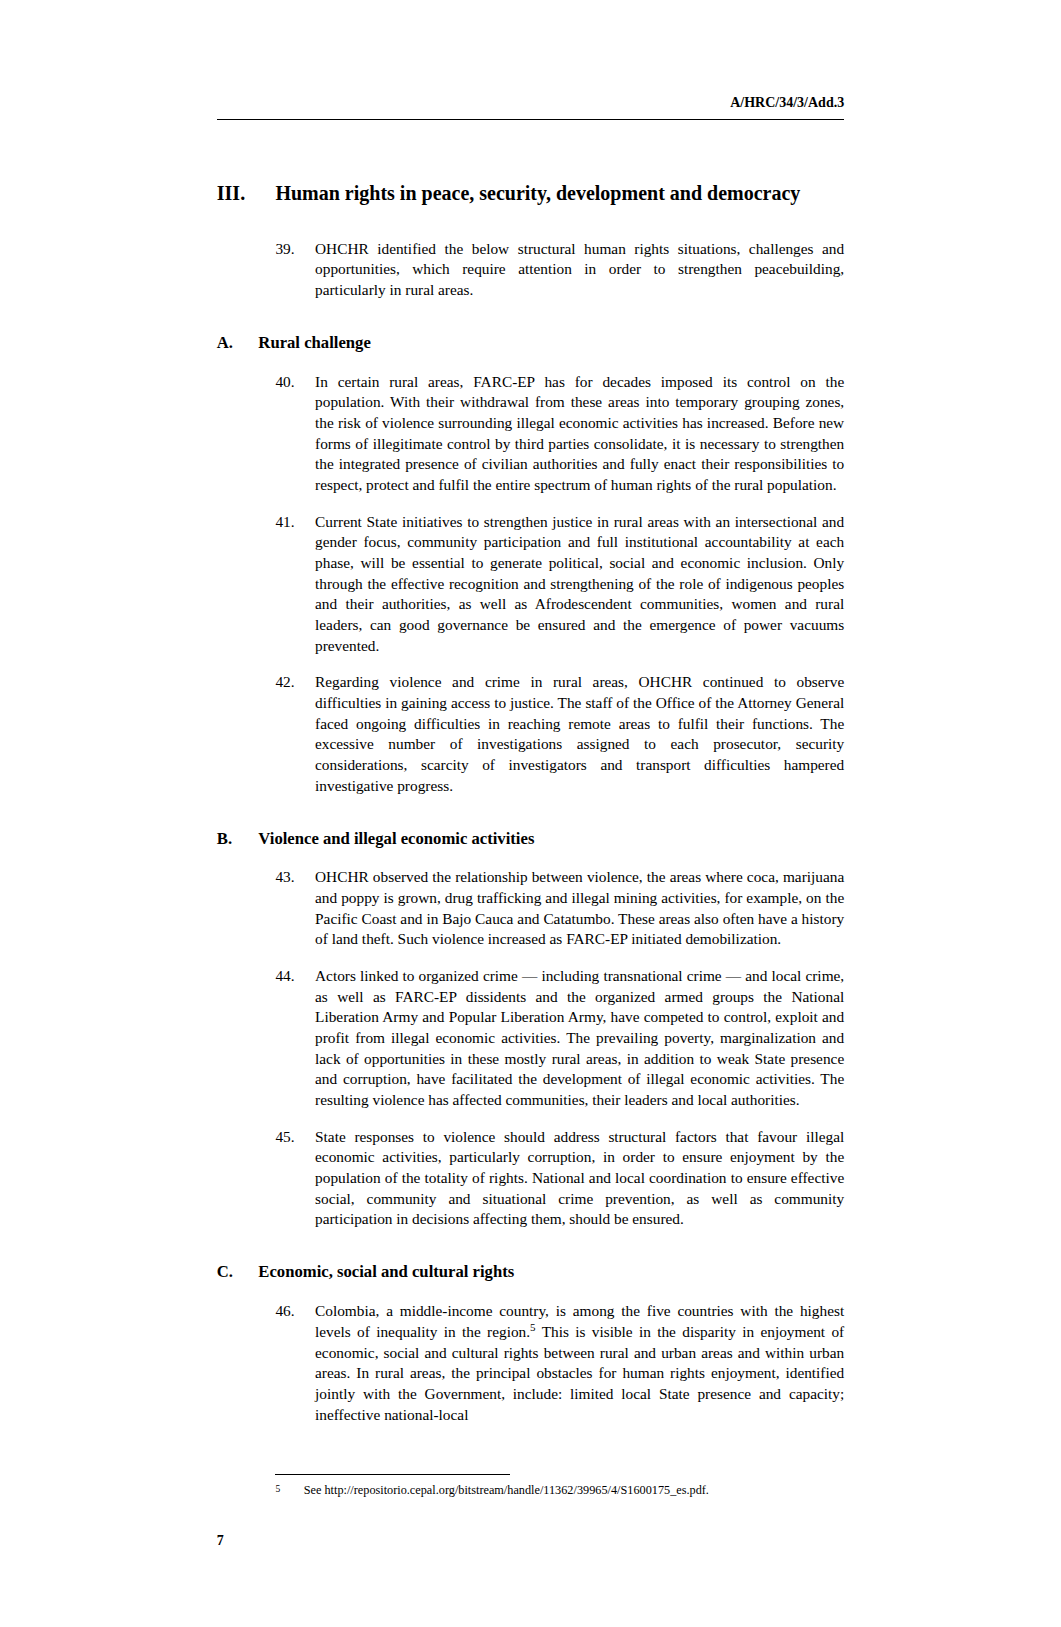A/HRC/34/3/Add.3
III. Human rights in peace, security, development and democracy
39. OHCHR identified the below structural human rights situations, challenges and opportunities, which require attention in order to strengthen peacebuilding, particularly in rural areas.
A. Rural challenge
40. In certain rural areas, FARC-EP has for decades imposed its control on the population. With their withdrawal from these areas into temporary grouping zones, the risk of violence surrounding illegal economic activities has increased. Before new forms of illegitimate control by third parties consolidate, it is necessary to strengthen the integrated presence of civilian authorities and fully enact their responsibilities to respect, protect and fulfil the entire spectrum of human rights of the rural population.
41. Current State initiatives to strengthen justice in rural areas with an intersectional and gender focus, community participation and full institutional accountability at each phase, will be essential to generate political, social and economic inclusion. Only through the effective recognition and strengthening of the role of indigenous peoples and their authorities, as well as Afrodescendent communities, women and rural leaders, can good governance be ensured and the emergence of power vacuums prevented.
42. Regarding violence and crime in rural areas, OHCHR continued to observe difficulties in gaining access to justice. The staff of the Office of the Attorney General faced ongoing difficulties in reaching remote areas to fulfil their functions. The excessive number of investigations assigned to each prosecutor, security considerations, scarcity of investigators and transport difficulties hampered investigative progress.
B. Violence and illegal economic activities
43. OHCHR observed the relationship between violence, the areas where coca, marijuana and poppy is grown, drug trafficking and illegal mining activities, for example, on the Pacific Coast and in Bajo Cauca and Catatumbo. These areas also often have a history of land theft. Such violence increased as FARC-EP initiated demobilization.
44. Actors linked to organized crime — including transnational crime — and local crime, as well as FARC-EP dissidents and the organized armed groups the National Liberation Army and Popular Liberation Army, have competed to control, exploit and profit from illegal economic activities. The prevailing poverty, marginalization and lack of opportunities in these mostly rural areas, in addition to weak State presence and corruption, have facilitated the development of illegal economic activities. The resulting violence has affected communities, their leaders and local authorities.
45. State responses to violence should address structural factors that favour illegal economic activities, particularly corruption, in order to ensure enjoyment by the population of the totality of rights. National and local coordination to ensure effective social, community and situational crime prevention, as well as community participation in decisions affecting them, should be ensured.
C. Economic, social and cultural rights
46. Colombia, a middle-income country, is among the five countries with the highest levels of inequality in the region.5 This is visible in the disparity in enjoyment of economic, social and cultural rights between rural and urban areas and within urban areas. In rural areas, the principal obstacles for human rights enjoyment, identified jointly with the Government, include: limited local State presence and capacity; ineffective national-local
5 See http://repositorio.cepal.org/bitstream/handle/11362/39965/4/S1600175_es.pdf.
7